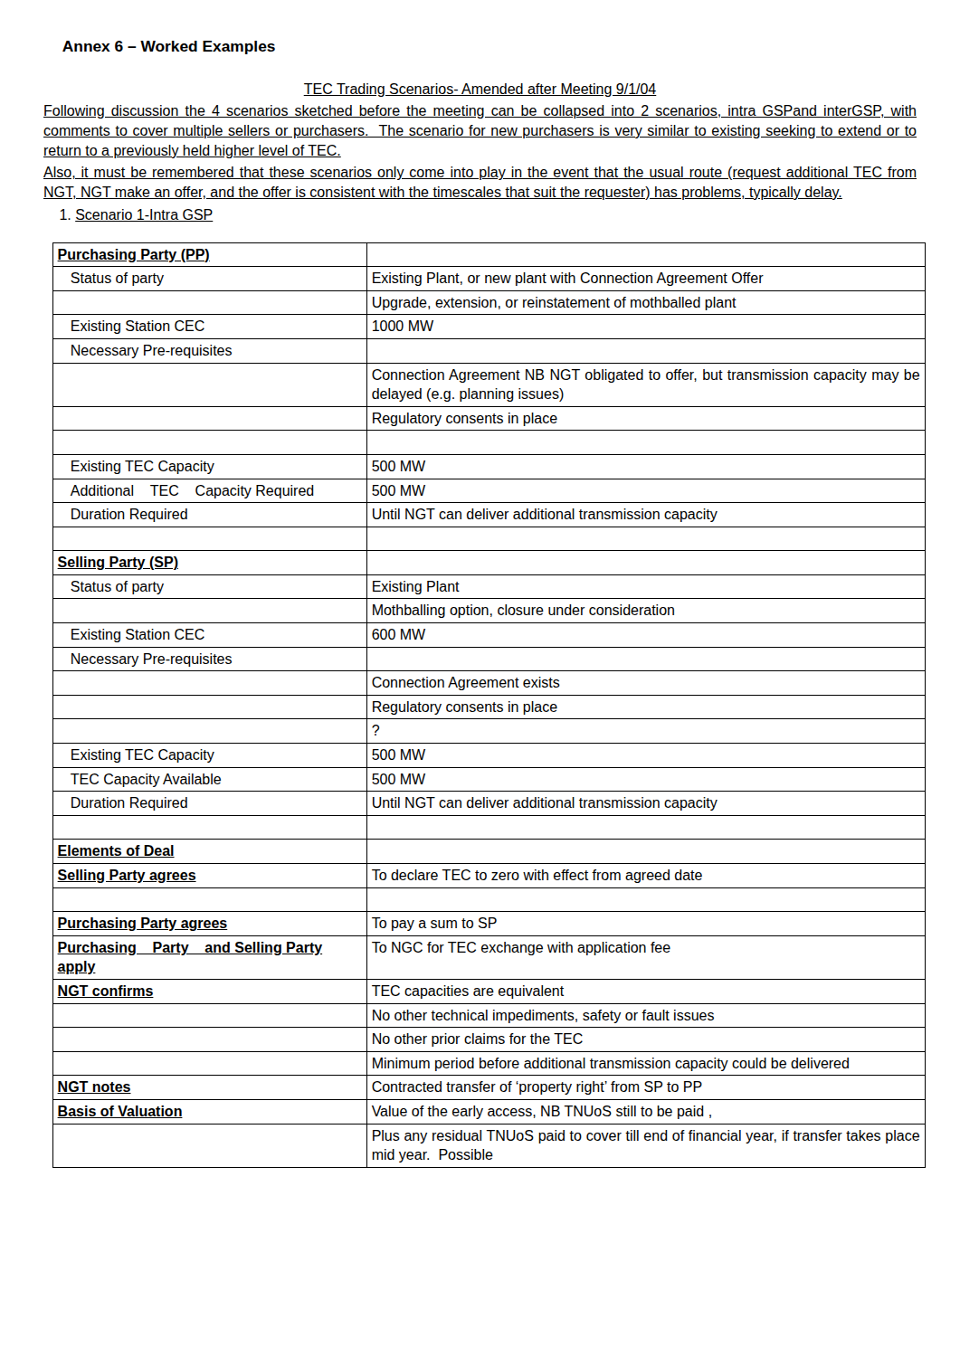Annex 6 – Worked Examples
TEC Trading Scenarios- Amended after Meeting 9/1/04
Following discussion the 4 scenarios sketched before the meeting can be collapsed into 2 scenarios, intra GSPand interGSP, with comments to cover multiple sellers or purchasers. The scenario for new purchasers is very similar to existing seeking to extend or to return to a previously held higher level of TEC.
Also, it must be remembered that these scenarios only come into play in the event that the usual route (request additional TEC from NGT, NGT make an offer, and the offer is consistent with the timescales that suit the requester) has problems, typically delay.
Scenario 1-Intra GSP
| Purchasing Party (PP) | |
| Status of party | Existing Plant, or new plant with Connection Agreement Offer |
| | Upgrade, extension, or reinstatement of mothballed plant |
| Existing Station CEC | 1000 MW |
| Necessary Pre-requisites | |
| | Connection Agreement NB NGT obligated to offer, but transmission capacity may be delayed (e.g. planning issues) |
| | Regulatory consents in place |
| Existing TEC Capacity | 500 MW |
| Additional TEC Capacity Required | 500 MW |
| Duration Required | Until NGT can deliver additional transmission capacity |
| Selling Party (SP) | |
| Status of party | Existing Plant |
| | Mothballing option, closure under consideration |
| Existing Station CEC | 600 MW |
| Necessary Pre-requisites | |
| | Connection Agreement exists |
| | Regulatory consents in place |
| | ? |
| Existing TEC Capacity | 500 MW |
| TEC Capacity Available | 500 MW |
| Duration Required | Until NGT can deliver additional transmission capacity |
| Elements of Deal | |
| Selling Party agrees | To declare TEC to zero with effect from agreed date |
| Purchasing Party agrees | To pay a sum to SP |
| Purchasing Party and Selling Party apply | To NGC for TEC exchange with application fee |
| NGT confirms | TEC capacities are equivalent |
| | No other technical impediments, safety or fault issues |
| | No other prior claims for the TEC |
| | Minimum period before additional transmission capacity could be delivered |
| NGT notes | Contracted transfer of ‘property right’ from SP to PP |
| Basis of Valuation | Value of the early access, NB TNUoS still to be paid , |
| | Plus any residual TNUoS paid to cover till end of financial year, if transfer takes place mid year. Possible |